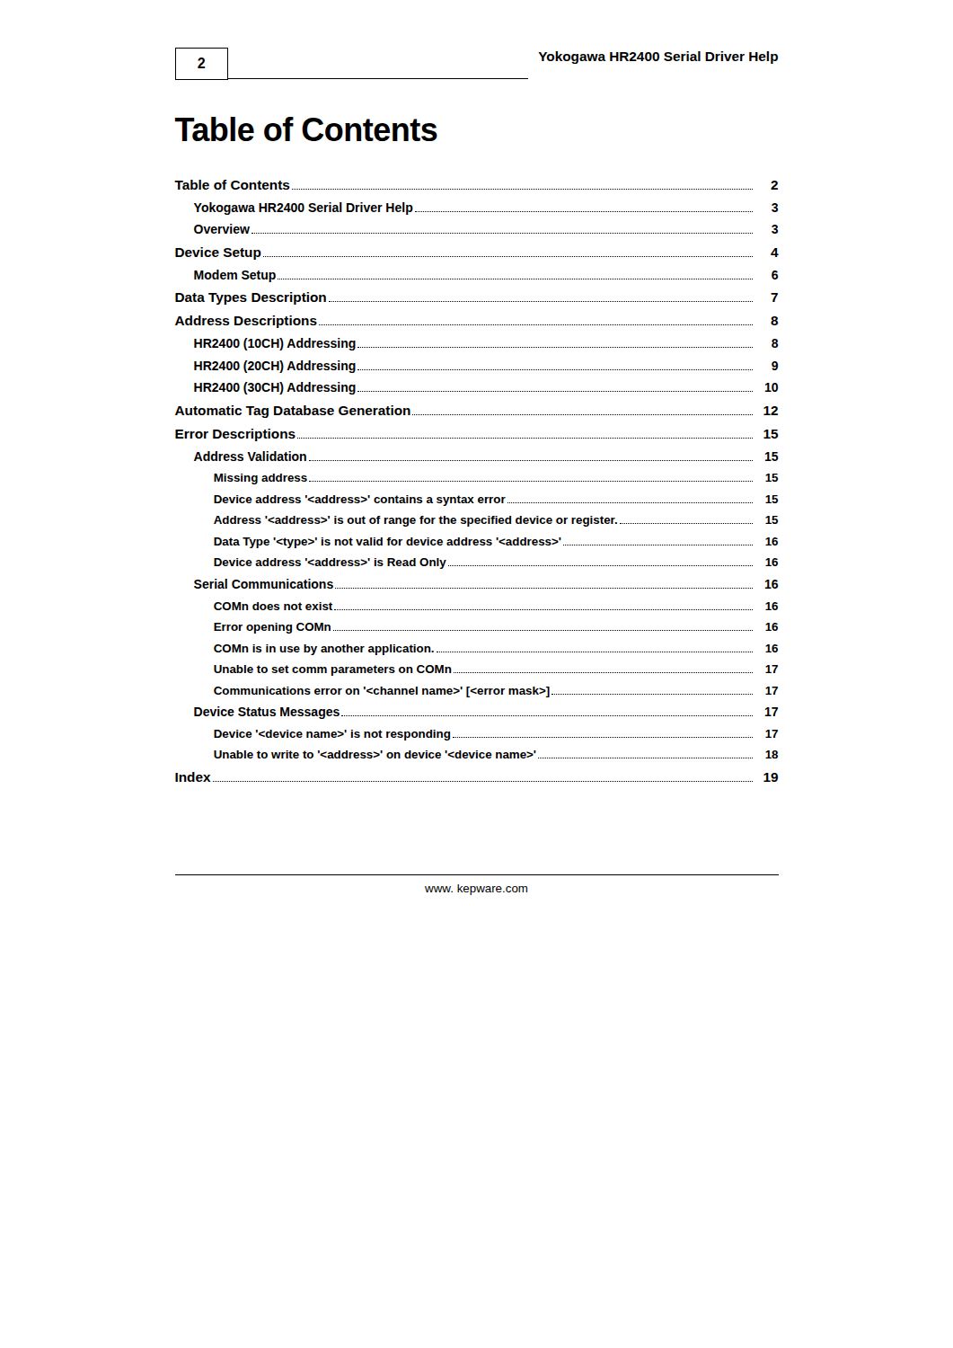2
Yokogawa HR2400 Serial Driver Help
Table of Contents
Table of Contents 2
Yokogawa HR2400 Serial Driver Help 3
Overview 3
Device Setup 4
Modem Setup 6
Data Types Description 7
Address Descriptions 8
HR2400 (10CH) Addressing 8
HR2400 (20CH) Addressing 9
HR2400 (30CH) Addressing 10
Automatic Tag Database Generation 12
Error Descriptions 15
Address Validation 15
Missing address 15
Device address '<address>' contains a syntax error 15
Address '<address>' is out of range for the specified device or register. 15
Data Type '<type>' is not valid for device address '<address>' 16
Device address '<address>' is Read Only 16
Serial Communications 16
COMn does not exist 16
Error opening COMn 16
COMn is in use by another application. 16
Unable to set comm parameters on COMn 17
Communications error on '<channel name>' [<error mask>] 17
Device Status Messages 17
Device '<device name>' is not responding 17
Unable to write to '<address>' on device '<device name>' 18
Index 19
www. kepware.com